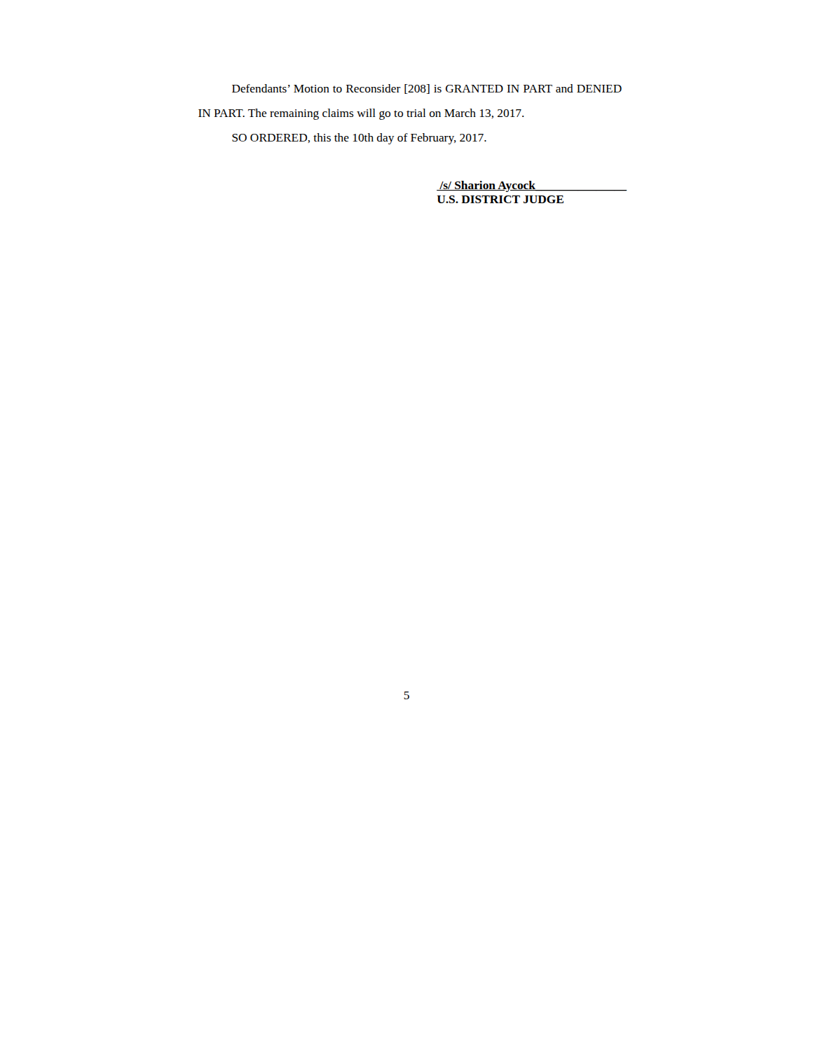Defendants’ Motion to Reconsider [208] is GRANTED IN PART and DENIED IN PART. The remaining claims will go to trial on March 13, 2017.
SO ORDERED, this the 10th day of February, 2017.
/s/ Sharion Aycock_______________
U.S. DISTRICT JUDGE
5